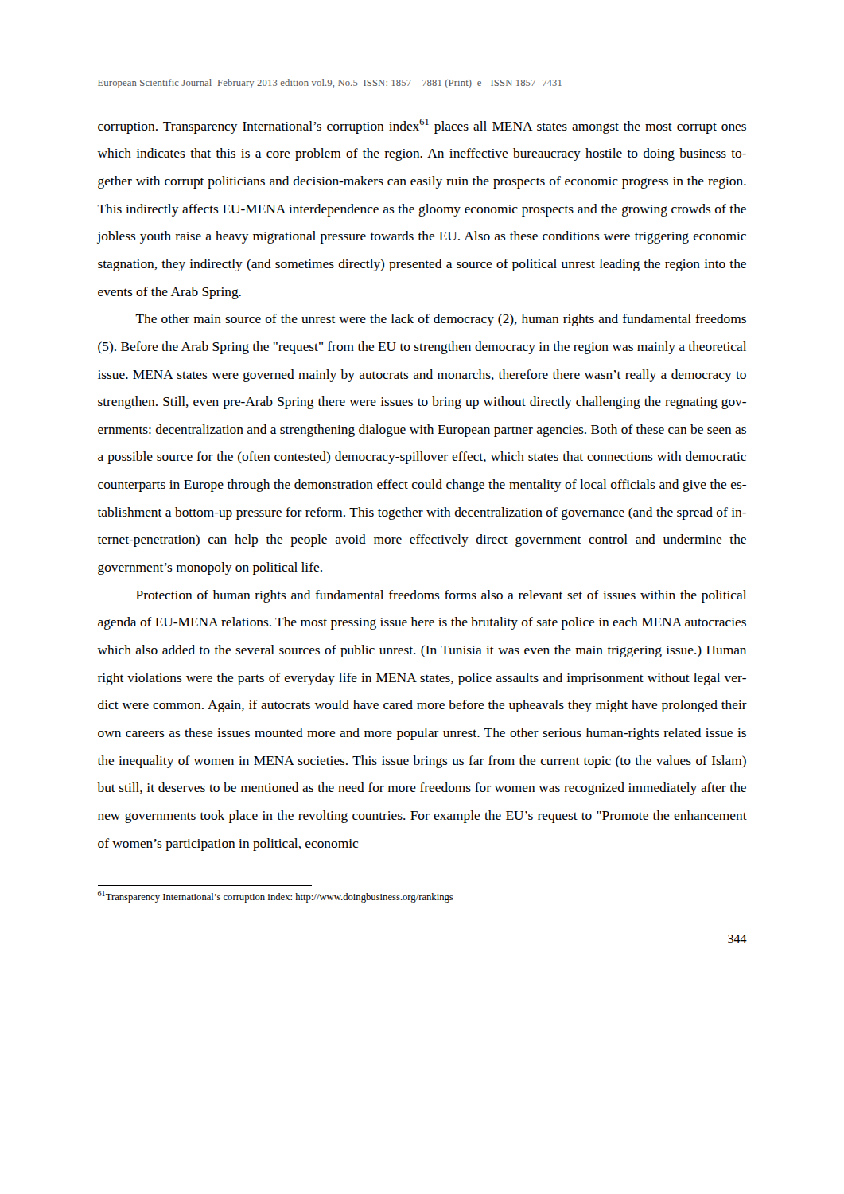European Scientific Journal February 2013 edition vol.9, No.5 ISSN: 1857 – 7881 (Print) e - ISSN 1857- 7431
corruption. Transparency International’s corruption index61 places all MENA states amongst the most corrupt ones which indicates that this is a core problem of the region. An ineffective bureaucracy hostile to doing business together with corrupt politicians and decision-makers can easily ruin the prospects of economic progress in the region. This indirectly affects EU-MENA interdependence as the gloomy economic prospects and the growing crowds of the jobless youth raise a heavy migrational pressure towards the EU. Also as these conditions were triggering economic stagnation, they indirectly (and sometimes directly) presented a source of political unrest leading the region into the events of the Arab Spring.
The other main source of the unrest were the lack of democracy (2), human rights and fundamental freedoms (5). Before the Arab Spring the "request" from the EU to strengthen democracy in the region was mainly a theoretical issue. MENA states were governed mainly by autocrats and monarchs, therefore there wasn’t really a democracy to strengthen. Still, even pre-Arab Spring there were issues to bring up without directly challenging the regnating governments: decentralization and a strengthening dialogue with European partner agencies. Both of these can be seen as a possible source for the (often contested) democracy-spillover effect, which states that connections with democratic counterparts in Europe through the demonstration effect could change the mentality of local officials and give the establishment a bottom-up pressure for reform. This together with decentralization of governance (and the spread of internet-penetration) can help the people avoid more effectively direct government control and undermine the government’s monopoly on political life.
Protection of human rights and fundamental freedoms forms also a relevant set of issues within the political agenda of EU-MENA relations. The most pressing issue here is the brutality of sate police in each MENA autocracies which also added to the several sources of public unrest. (In Tunisia it was even the main triggering issue.) Human right violations were the parts of everyday life in MENA states, police assaults and imprisonment without legal verdict were common. Again, if autocrats would have cared more before the upheavals they might have prolonged their own careers as these issues mounted more and more popular unrest. The other serious human-rights related issue is the inequality of women in MENA societies. This issue brings us far from the current topic (to the values of Islam) but still, it deserves to be mentioned as the need for more freedoms for women was recognized immediately after the new governments took place in the revolting countries. For example the EU’s request to "Promote the enhancement of women’s participation in political, economic
61Transparency International’s corruption index: http://www.doingbusiness.org/rankings
344